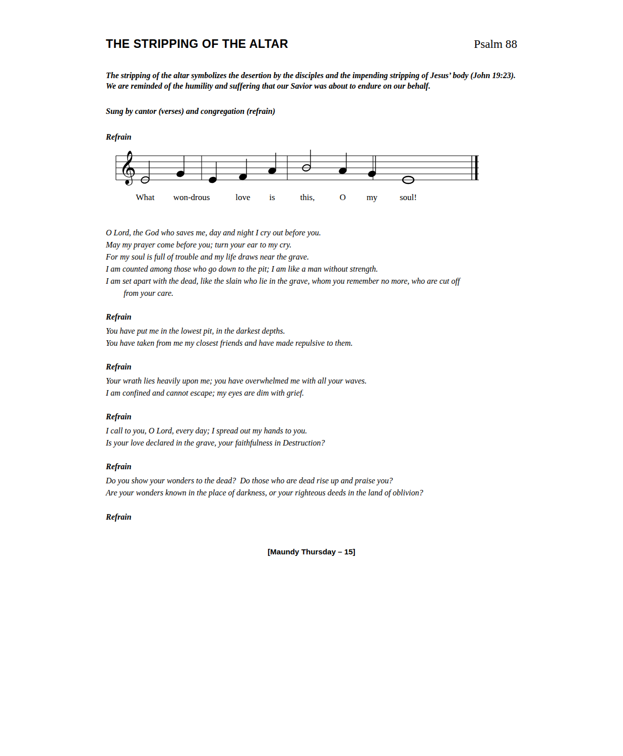THE STRIPPING OF THE ALTAR
Psalm 88
The stripping of the altar symbolizes the desertion by the disciples and the impending stripping of Jesus’ body (John 19:23). We are reminded of the humility and suffering that our Savior was about to endure on our behalf.
Sung by cantor (verses) and congregation (refrain)
Refrain
𝄞 What won-drous love is this, O my soul!
O Lord, the God who saves me, day and night I cry out before you.
May my prayer come before you; turn your ear to my cry.
For my soul is full of trouble and my life draws near the grave.
I am counted among those who go down to the pit; I am like a man without strength.
I am set apart with the dead, like the slain who lie in the grave, whom you remember no more, who are cut off
from your care.
Refrain
You have put me in the lowest pit, in the darkest depths.
You have taken from me my closest friends and have made repulsive to them.
Refrain
Your wrath lies heavily upon me; you have overwhelmed me with all your waves.
I am confined and cannot escape; my eyes are dim with grief.
Refrain
I call to you, O Lord, every day; I spread out my hands to you.
Is your love declared in the grave, your faithfulness in Destruction?
Refrain
Do you show your wonders to the dead? Do those who are dead rise up and praise you?
Are your wonders known in the place of darkness, or your righteous deeds in the land of oblivion?
Refrain
[Maundy Thursday – 15]